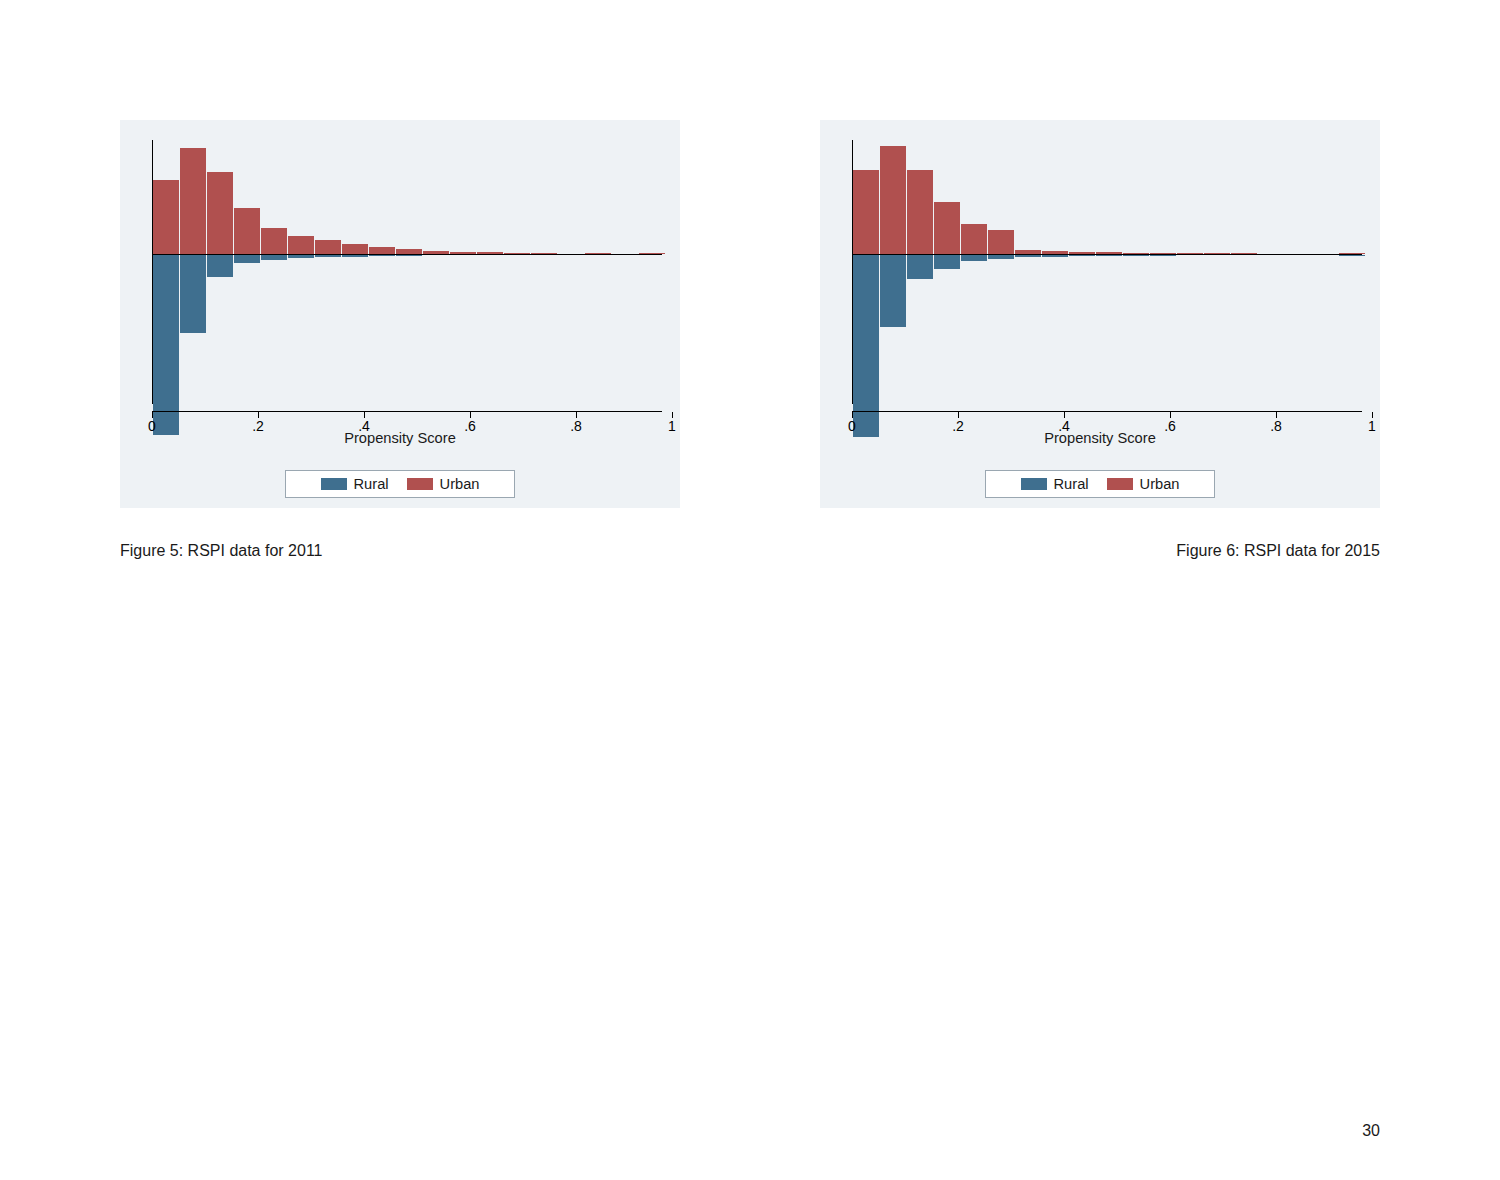0
.2
.4
.6
.8
1
Propensity Score
Rural Urban
0
.2
.4
.6
.8
1
Propensity Score
Rural Urban
Figure 5: RSPI data for 2011
Figure 6: RSPI data for 2015
30